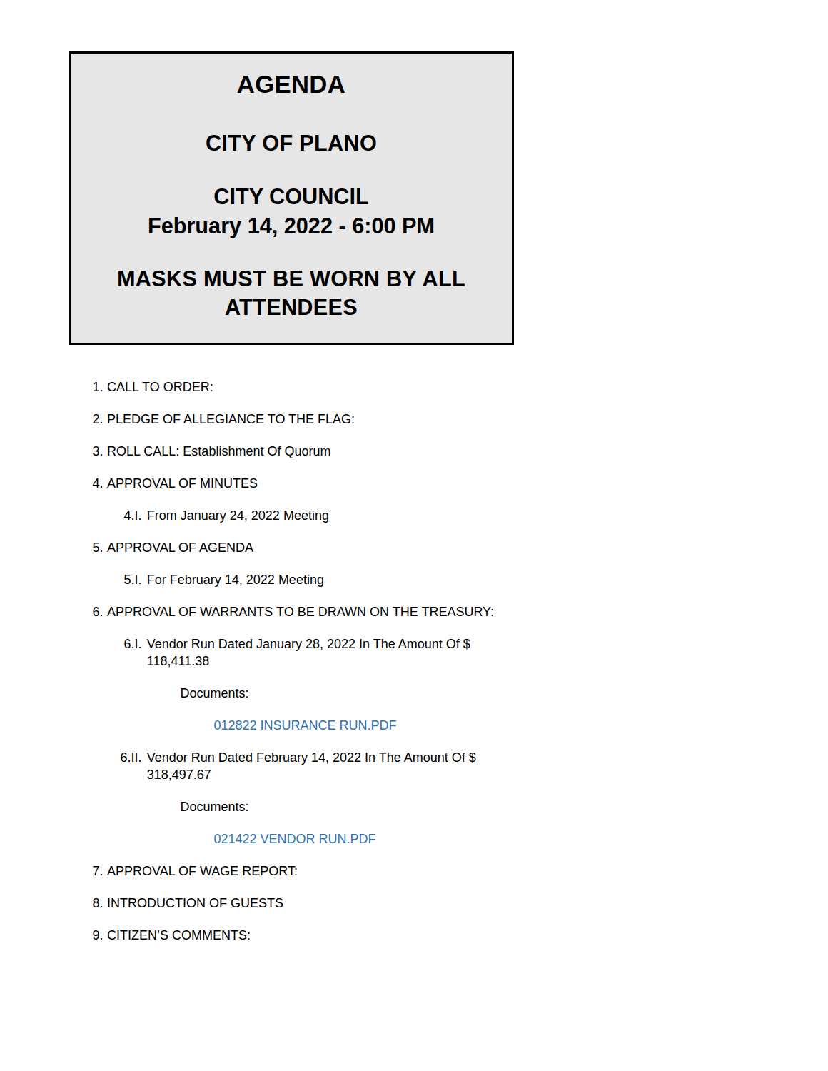AGENDA
CITY OF PLANO
CITY COUNCIL
February 14, 2022 - 6:00 PM
MASKS MUST BE WORN BY ALL ATTENDEES
CALL TO ORDER:
PLEDGE OF ALLEGIANCE TO THE FLAG:
ROLL CALL: Establishment Of Quorum
APPROVAL OF MINUTES
4.I. From January 24, 2022 Meeting
APPROVAL OF AGENDA
5.I. For February 14, 2022 Meeting
APPROVAL OF WARRANTS TO BE DRAWN ON THE TREASURY:
6.I. Vendor Run Dated January 28, 2022 In The Amount Of $ 118,411.38
Documents:
012822 INSURANCE RUN.PDF
6.II. Vendor Run Dated February 14, 2022 In The Amount Of $ 318,497.67
Documents:
021422 VENDOR RUN.PDF
APPROVAL OF WAGE REPORT:
INTRODUCTION OF GUESTS
CITIZEN’S COMMENTS: